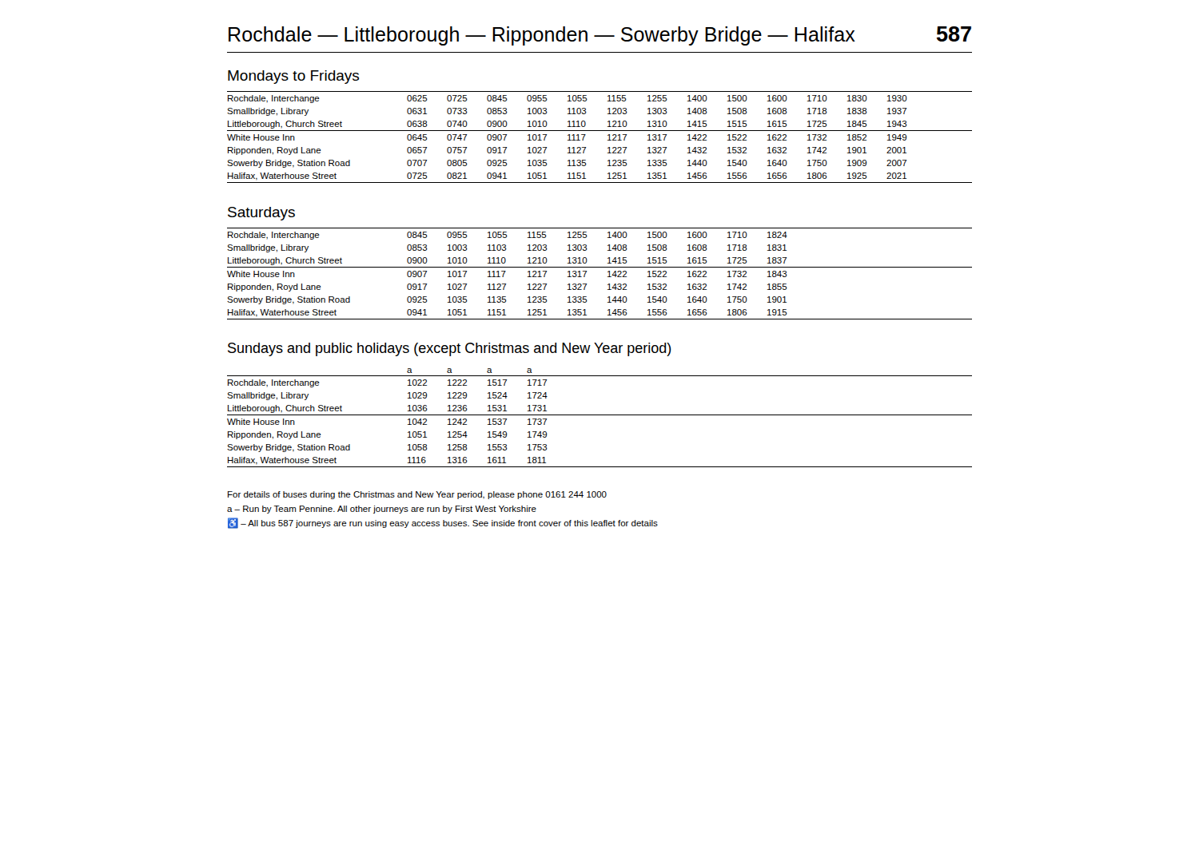Rochdale — Littleborough — Ripponden — Sowerby Bridge — Halifax
587
Mondays to Fridays
| Rochdale, Interchange | 0625 | 0725 | 0845 | 0955 | 1055 | 1155 | 1255 | 1400 | 1500 | 1600 | 1710 | 1830 | 1930 | |
| Smallbridge, Library | 0631 | 0733 | 0853 | 1003 | 1103 | 1203 | 1303 | 1408 | 1508 | 1608 | 1718 | 1838 | 1937 | |
| Littleborough, Church Street | 0638 | 0740 | 0900 | 1010 | 1110 | 1210 | 1310 | 1415 | 1515 | 1615 | 1725 | 1845 | 1943 | |
| White House Inn | 0645 | 0747 | 0907 | 1017 | 1117 | 1217 | 1317 | 1422 | 1522 | 1622 | 1732 | 1852 | 1949 | |
| Ripponden, Royd Lane | 0657 | 0757 | 0917 | 1027 | 1127 | 1227 | 1327 | 1432 | 1532 | 1632 | 1742 | 1901 | 2001 | |
| Sowerby Bridge, Station Road | 0707 | 0805 | 0925 | 1035 | 1135 | 1235 | 1335 | 1440 | 1540 | 1640 | 1750 | 1909 | 2007 | |
| Halifax, Waterhouse Street | 0725 | 0821 | 0941 | 1051 | 1151 | 1251 | 1351 | 1456 | 1556 | 1656 | 1806 | 1925 | 2021 | |
Saturdays
| Rochdale, Interchange | 0845 | 0955 | 1055 | 1155 | 1255 | 1400 | 1500 | 1600 | 1710 | 1824 | |
| Smallbridge, Library | 0853 | 1003 | 1103 | 1203 | 1303 | 1408 | 1508 | 1608 | 1718 | 1831 | |
| Littleborough, Church Street | 0900 | 1010 | 1110 | 1210 | 1310 | 1415 | 1515 | 1615 | 1725 | 1837 | |
| White House Inn | 0907 | 1017 | 1117 | 1217 | 1317 | 1422 | 1522 | 1622 | 1732 | 1843 | |
| Ripponden, Royd Lane | 0917 | 1027 | 1127 | 1227 | 1327 | 1432 | 1532 | 1632 | 1742 | 1855 | |
| Sowerby Bridge, Station Road | 0925 | 1035 | 1135 | 1235 | 1335 | 1440 | 1540 | 1640 | 1750 | 1901 | |
| Halifax, Waterhouse Street | 0941 | 1051 | 1151 | 1251 | 1351 | 1456 | 1556 | 1656 | 1806 | 1915 | |
Sundays and public holidays (except Christmas and New Year period)
| | a | a | a | a | |
| --- | --- | --- | --- | --- | --- |
| Rochdale, Interchange | 1022 | 1222 | 1517 | 1717 | |
| Smallbridge, Library | 1029 | 1229 | 1524 | 1724 | |
| Littleborough, Church Street | 1036 | 1236 | 1531 | 1731 | |
| White House Inn | 1042 | 1242 | 1537 | 1737 | |
| Ripponden, Royd Lane | 1051 | 1254 | 1549 | 1749 | |
| Sowerby Bridge, Station Road | 1058 | 1258 | 1553 | 1753 | |
| Halifax, Waterhouse Street | 1116 | 1316 | 1611 | 1811 | |
For details of buses during the Christmas and New Year period, please phone 0161 244 1000
a – Run by Team Pennine. All other journeys are run by First West Yorkshire
♿ – All bus 587 journeys are run using easy access buses. See inside front cover of this leaflet for details